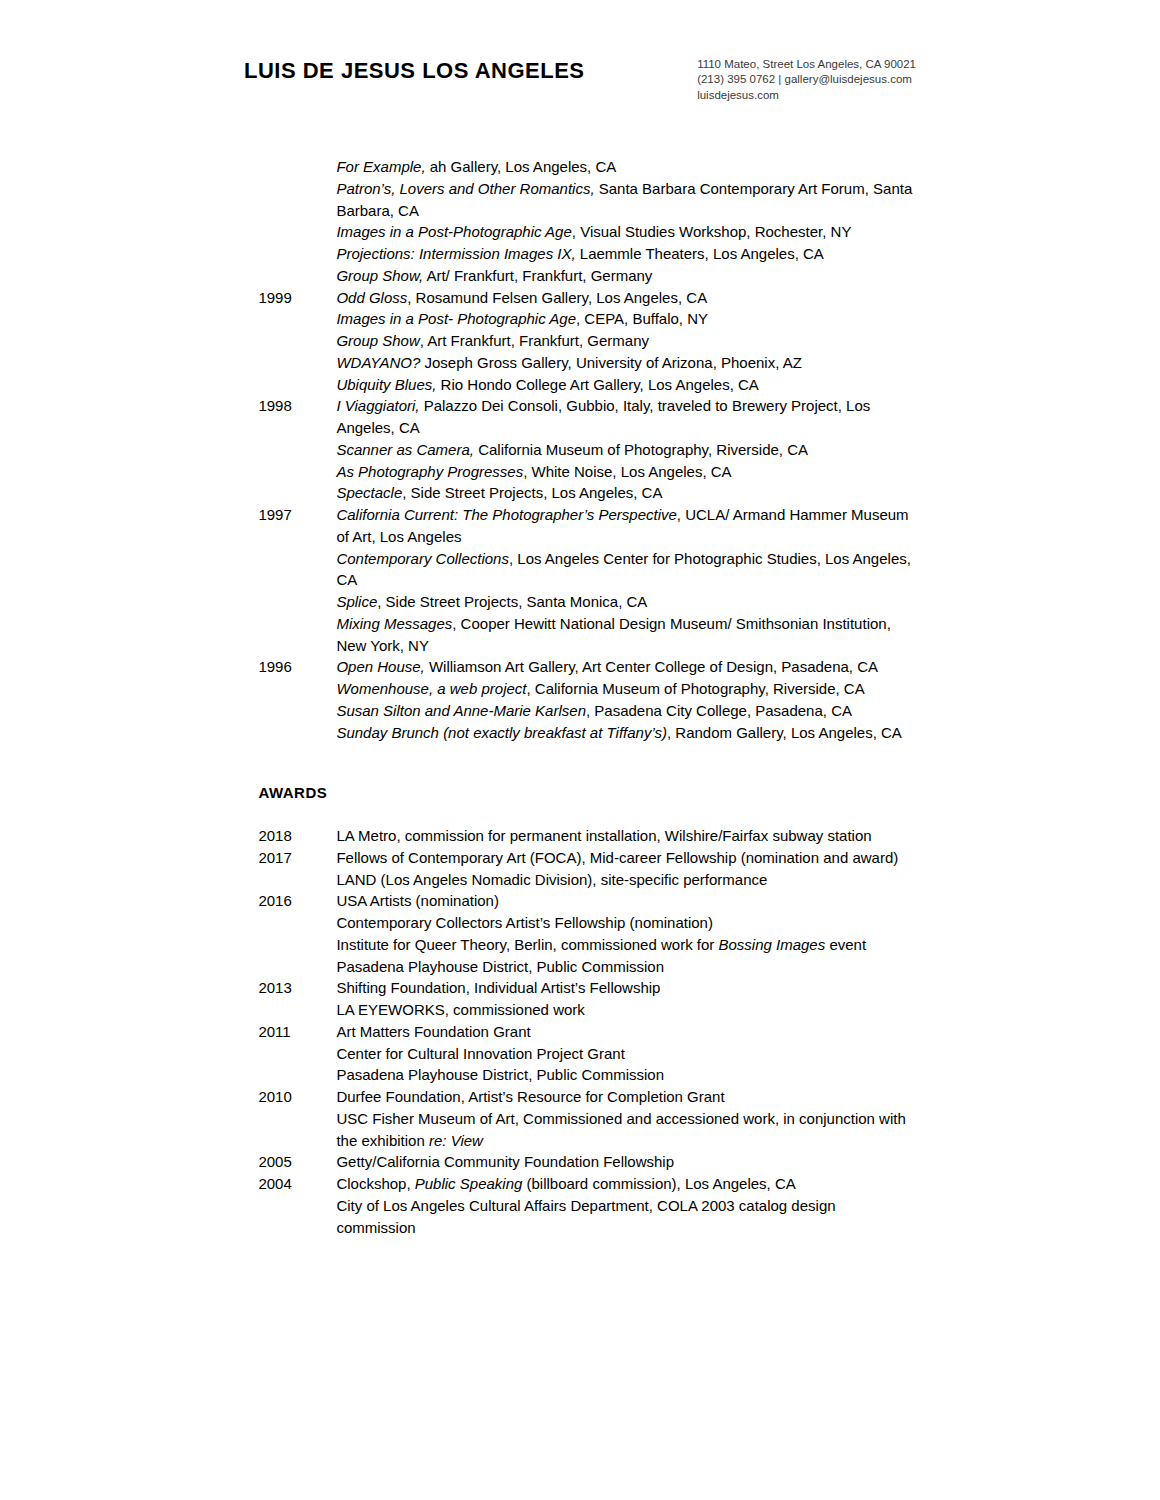LUIS DE JESUS LOS ANGELES
1110 Mateo, Street Los Angeles, CA 90021
(213) 395 0762 | gallery@luisdejesus.com
luisdejesus.com
For Example, ah Gallery, Los Angeles, CA
Patron’s, Lovers and Other Romantics, Santa Barbara Contemporary Art Forum, Santa Barbara, CA
Images in a Post-Photographic Age, Visual Studies Workshop, Rochester, NY
Projections: Intermission Images IX, Laemmle Theaters, Los Angeles, CA
Group Show, Art/ Frankfurt, Frankfurt, Germany
1999
Odd Gloss, Rosamund Felsen Gallery, Los Angeles, CA
Images in a Post- Photographic Age, CEPA, Buffalo, NY
Group Show, Art Frankfurt, Frankfurt, Germany
WDAYANO? Joseph Gross Gallery, University of Arizona, Phoenix, AZ
Ubiquity Blues, Rio Hondo College Art Gallery, Los Angeles, CA
1998
I Viaggiatori, Palazzo Dei Consoli, Gubbio, Italy, traveled to Brewery Project, Los Angeles, CA
Scanner as Camera, California Museum of Photography, Riverside, CA
As Photography Progresses, White Noise, Los Angeles, CA
Spectacle, Side Street Projects, Los Angeles, CA
1997
California Current: The Photographer’s Perspective, UCLA/ Armand Hammer Museum of Art, Los Angeles
Contemporary Collections, Los Angeles Center for Photographic Studies, Los Angeles, CA
Splice, Side Street Projects, Santa Monica, CA
Mixing Messages, Cooper Hewitt National Design Museum/ Smithsonian Institution, New York, NY
1996
Open House, Williamson Art Gallery, Art Center College of Design, Pasadena, CA
Womenhouse, a web project, California Museum of Photography, Riverside, CA
Susan Silton and Anne-Marie Karlsen, Pasadena City College, Pasadena, CA
Sunday Brunch (not exactly breakfast at Tiffany’s), Random Gallery, Los Angeles, CA
AWARDS
2018
LA Metro, commission for permanent installation, Wilshire/Fairfax subway station
2017
Fellows of Contemporary Art (FOCA), Mid-career Fellowship (nomination and award)
LAND (Los Angeles Nomadic Division), site-specific performance
2016
USA Artists (nomination)
Contemporary Collectors Artist’s Fellowship (nomination)
Institute for Queer Theory, Berlin, commissioned work for Bossing Images event
Pasadena Playhouse District, Public Commission
2013
Shifting Foundation, Individual Artist’s Fellowship
LA EYEWORKS, commissioned work
2011
Art Matters Foundation Grant
Center for Cultural Innovation Project Grant
Pasadena Playhouse District, Public Commission
2010
Durfee Foundation, Artist’s Resource for Completion Grant
USC Fisher Museum of Art, Commissioned and accessioned work, in conjunction with the exhibition re: View
2005
Getty/California Community Foundation Fellowship
2004
Clockshop, Public Speaking (billboard commission), Los Angeles, CA
City of Los Angeles Cultural Affairs Department, COLA 2003 catalog design commission